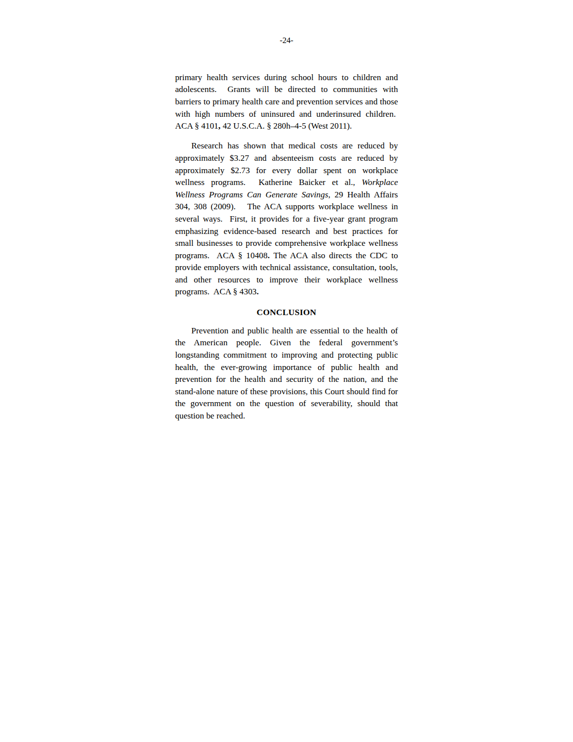-24-
primary health services during school hours to children and adolescents. Grants will be directed to communities with barriers to primary health care and prevention services and those with high numbers of uninsured and underinsured children. ACA § 4101, 42 U.S.C.A. § 280h–4-5 (West 2011).
Research has shown that medical costs are reduced by approximately $3.27 and absenteeism costs are reduced by approximately $2.73 for every dollar spent on workplace wellness programs. Katherine Baicker et al., Workplace Wellness Programs Can Generate Savings, 29 Health Affairs 304, 308 (2009). The ACA supports workplace wellness in several ways. First, it provides for a five-year grant program emphasizing evidence-based research and best practices for small businesses to provide comprehensive workplace wellness programs. ACA § 10408. The ACA also directs the CDC to provide employers with technical assistance, consultation, tools, and other resources to improve their workplace wellness programs. ACA § 4303.
CONCLUSION
Prevention and public health are essential to the health of the American people. Given the federal government’s longstanding commitment to improving and protecting public health, the ever-growing importance of public health and prevention for the health and security of the nation, and the stand-alone nature of these provisions, this Court should find for the government on the question of severability, should that question be reached.